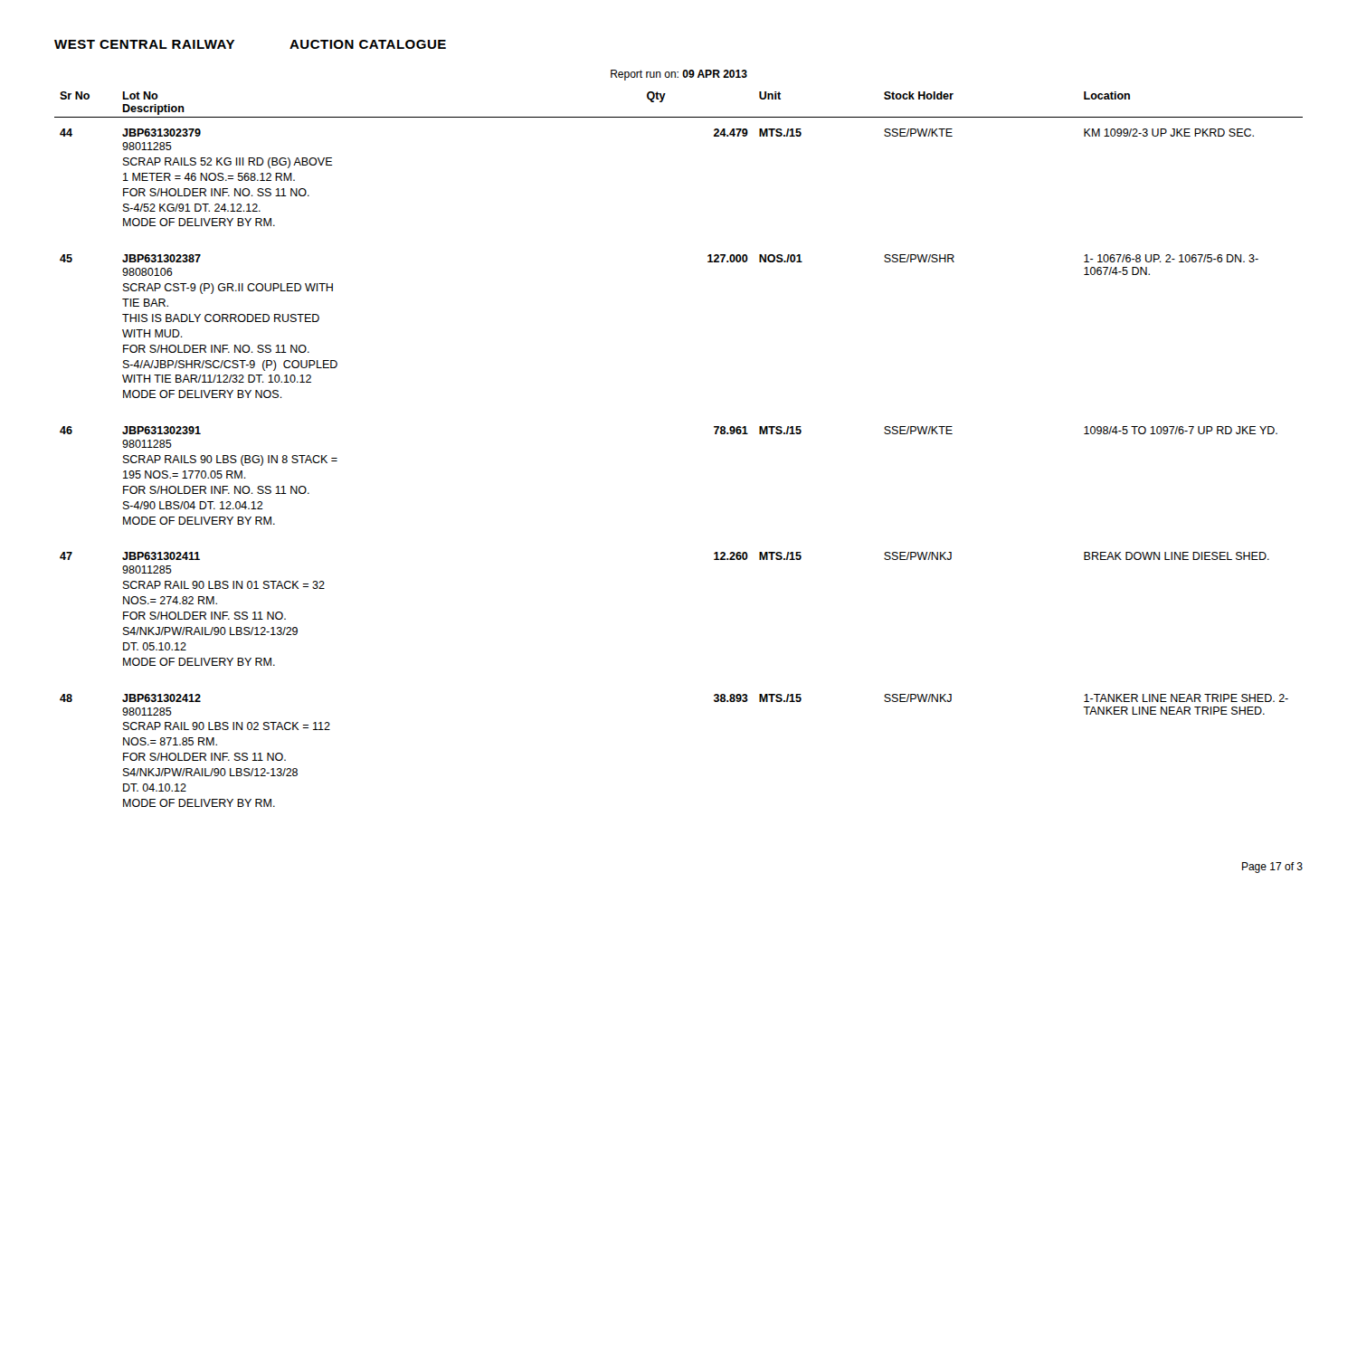WEST CENTRAL RAILWAY AUCTION CATALOGUE
Report run on: 09 APR 2013
| Sr No | Lot No Description | Qty | Unit | Stock Holder | Location |
| --- | --- | --- | --- | --- | --- |
| 44 | JBP631302379 98011285 SCRAP RAILS 52 KG III RD (BG) ABOVE 1 METER = 46 NOS.= 568.12 RM. FOR S/HOLDER INF. NO. SS 11 NO. S-4/52 KG/91 DT. 24.12.12. MODE OF DELIVERY BY RM. | 24.479 | MTS./15 | SSE/PW/KTE | KM 1099/2-3 UP JKE PKRD SEC. |
| 45 | JBP631302387 98080106 SCRAP CST-9 (P) GR.II COUPLED WITH TIE BAR. THIS IS BADLY CORRODED RUSTED WITH MUD. FOR S/HOLDER INF. NO. SS 11 NO. S-4/A/JBP/SHR/SC/CST-9 (P) COUPLED WITH TIE BAR/11/12/32 DT. 10.10.12 MODE OF DELIVERY BY NOS. | 127.000 | NOS./01 | SSE/PW/SHR | 1- 1067/6-8 UP. 2- 1067/5-6 DN. 3- 1067/4-5 DN. |
| 46 | JBP631302391 98011285 SCRAP RAILS 90 LBS (BG) IN 8 STACK = 195 NOS.= 1770.05 RM. FOR S/HOLDER INF. NO. SS 11 NO. S-4/90 LBS/04 DT. 12.04.12 MODE OF DELIVERY BY RM. | 78.961 | MTS./15 | SSE/PW/KTE | 1098/4-5 TO 1097/6-7 UP RD JKE YD. |
| 47 | JBP631302411 98011285 SCRAP RAIL 90 LBS IN 01 STACK = 32 NOS.= 274.82 RM. FOR S/HOLDER INF. SS 11 NO. S4/NKJ/PW/RAIL/90 LBS/12-13/29 DT. 05.10.12 MODE OF DELIVERY BY RM. | 12.260 | MTS./15 | SSE/PW/NKJ | BREAK DOWN LINE DIESEL SHED. |
| 48 | JBP631302412 98011285 SCRAP RAIL 90 LBS IN 02 STACK = 112 NOS.= 871.85 RM. FOR S/HOLDER INF. SS 11 NO. S4/NKJ/PW/RAIL/90 LBS/12-13/28 DT. 04.10.12 MODE OF DELIVERY BY RM. | 38.893 | MTS./15 | SSE/PW/NKJ | 1-TANKER LINE NEAR TRIPE SHED. 2- TANKER LINE NEAR TRIPE SHED. |
Page 17 of 3